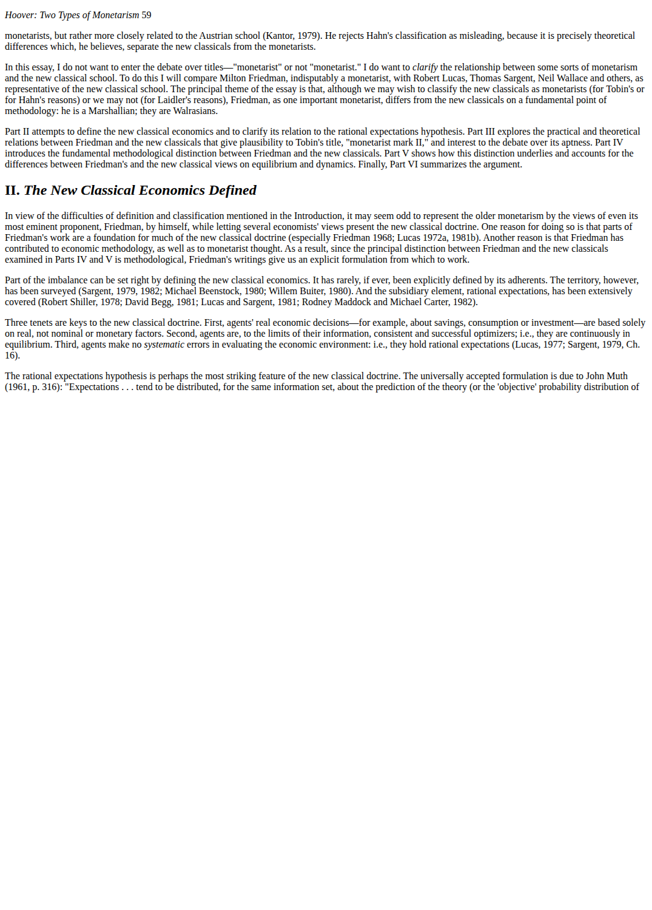Hoover: Two Types of Monetarism 59
monetarists, but rather more closely related to the Austrian school (Kantor, 1979). He rejects Hahn's classification as misleading, because it is precisely theoretical differences which, he believes, separate the new classicals from the monetarists.
In this essay, I do not want to enter the debate over titles—"monetarist" or not "monetarist." I do want to clarify the relationship between some sorts of monetarism and the new classical school. To do this I will compare Milton Friedman, indisputably a monetarist, with Robert Lucas, Thomas Sargent, Neil Wallace and others, as representative of the new classical school. The principal theme of the essay is that, although we may wish to classify the new classicals as monetarists (for Tobin's or for Hahn's reasons) or we may not (for Laidler's reasons), Friedman, as one important monetarist, differs from the new classicals on a fundamental point of methodology: he is a Marshallian; they are Walrasians.
Part II attempts to define the new classical economics and to clarify its relation to the rational expectations hypothesis. Part III explores the practical and theoretical relations between Friedman and the new classicals that give plausibility to Tobin's title, "monetarist mark II," and interest to the debate over its aptness. Part IV introduces the fundamental methodological distinction between Friedman and the new classicals. Part V shows how this distinction underlies and accounts for the differences between Friedman's and the new classical views on equilibrium and dynamics. Finally, Part VI summarizes the argument.
II. The New Classical Economics Defined
In view of the difficulties of definition and classification mentioned in the Introduction, it may seem odd to represent the older monetarism by the views of even its most eminent proponent, Friedman, by himself, while letting several economists' views present the new classical doctrine. One reason for doing so is that parts of Friedman's work are a foundation for much of the new classical doctrine (especially Friedman 1968; Lucas 1972a, 1981b). Another reason is that Friedman has contributed to economic methodology, as well as to monetarist thought. As a result, since the principal distinction between Friedman and the new classicals examined in Parts IV and V is methodological, Friedman's writings give us an explicit formulation from which to work.
Part of the imbalance can be set right by defining the new classical economics. It has rarely, if ever, been explicitly defined by its adherents. The territory, however, has been surveyed (Sargent, 1979, 1982; Michael Beenstock, 1980; Willem Buiter, 1980). And the subsidiary element, rational expectations, has been extensively covered (Robert Shiller, 1978; David Begg, 1981; Lucas and Sargent, 1981; Rodney Maddock and Michael Carter, 1982).
Three tenets are keys to the new classical doctrine. First, agents' real economic decisions—for example, about savings, consumption or investment—are based solely on real, not nominal or monetary factors. Second, agents are, to the limits of their information, consistent and successful optimizers; i.e., they are continuously in equilibrium. Third, agents make no systematic errors in evaluating the economic environment: i.e., they hold rational expectations (Lucas, 1977; Sargent, 1979, Ch. 16).
The rational expectations hypothesis is perhaps the most striking feature of the new classical doctrine. The universally accepted formulation is due to John Muth (1961, p. 316): "Expectations . . . tend to be distributed, for the same information set, about the prediction of the theory (or the 'objective' probability distribution of